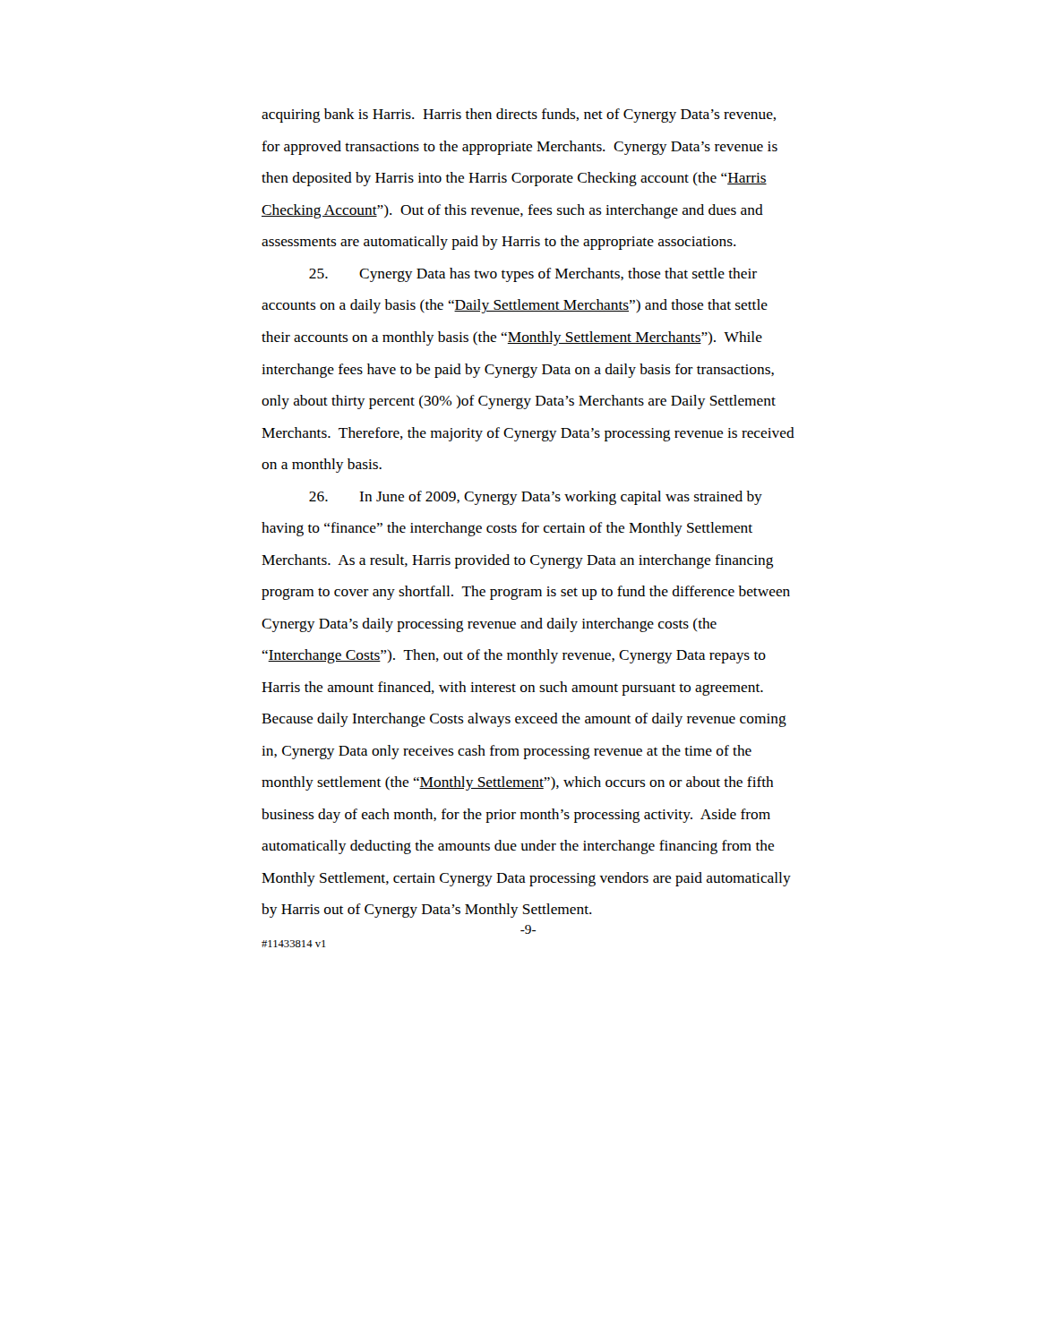acquiring bank is Harris. Harris then directs funds, net of Cynergy Data’s revenue, for approved transactions to the appropriate Merchants. Cynergy Data’s revenue is then deposited by Harris into the Harris Corporate Checking account (the “Harris Checking Account”). Out of this revenue, fees such as interchange and dues and assessments are automatically paid by Harris to the appropriate associations.
25. Cynergy Data has two types of Merchants, those that settle their accounts on a daily basis (the “Daily Settlement Merchants”) and those that settle their accounts on a monthly basis (the “Monthly Settlement Merchants”). While interchange fees have to be paid by Cynergy Data on a daily basis for transactions, only about thirty percent (30% )of Cynergy Data’s Merchants are Daily Settlement Merchants. Therefore, the majority of Cynergy Data’s processing revenue is received on a monthly basis.
26. In June of 2009, Cynergy Data’s working capital was strained by having to “finance” the interchange costs for certain of the Monthly Settlement Merchants. As a result, Harris provided to Cynergy Data an interchange financing program to cover any shortfall. The program is set up to fund the difference between Cynergy Data’s daily processing revenue and daily interchange costs (the “Interchange Costs”). Then, out of the monthly revenue, Cynergy Data repays to Harris the amount financed, with interest on such amount pursuant to agreement. Because daily Interchange Costs always exceed the amount of daily revenue coming in, Cynergy Data only receives cash from processing revenue at the time of the monthly settlement (the “Monthly Settlement”), which occurs on or about the fifth business day of each month, for the prior month’s processing activity. Aside from automatically deducting the amounts due under the interchange financing from the Monthly Settlement, certain Cynergy Data processing vendors are paid automatically by Harris out of Cynergy Data’s Monthly Settlement.
-9-
#11433814 v1